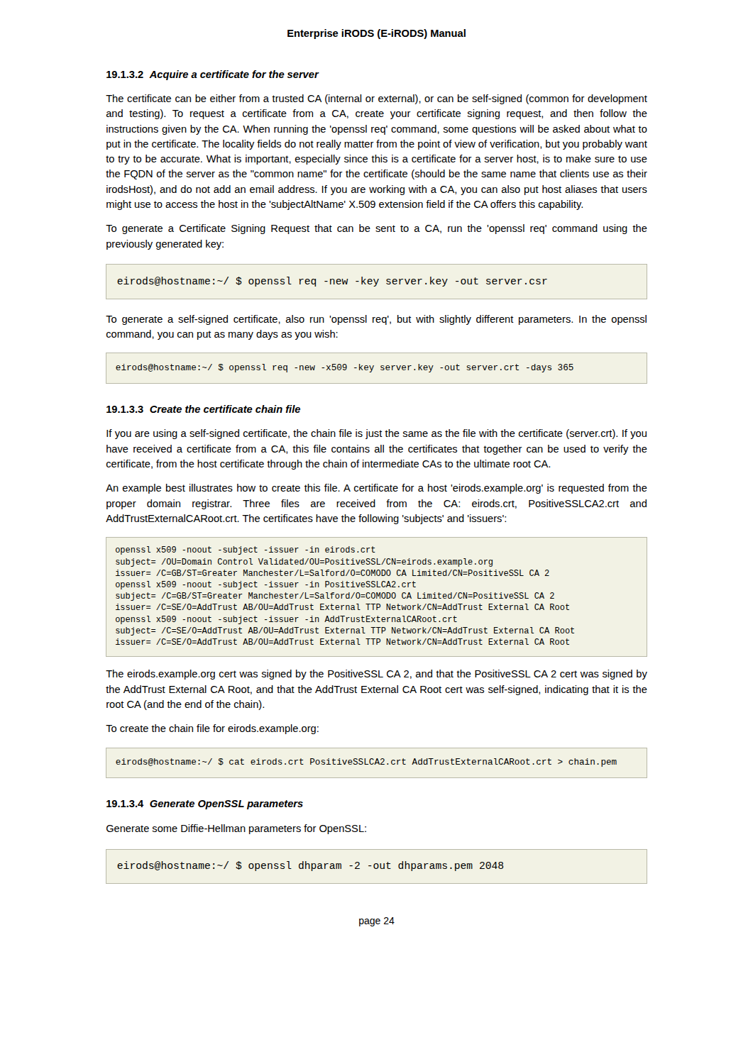Enterprise iRODS (E-iRODS) Manual
19.1.3.2 Acquire a certificate for the server
The certificate can be either from a trusted CA (internal or external), or can be self-signed (common for development and testing). To request a certificate from a CA, create your certificate signing request, and then follow the instructions given by the CA. When running the 'openssl req' command, some questions will be asked about what to put in the certificate. The locality fields do not really matter from the point of view of verification, but you probably want to try to be accurate. What is important, especially since this is a certificate for a server host, is to make sure to use the FQDN of the server as the "common name" for the certificate (should be the same name that clients use as their irodsHost), and do not add an email address. If you are working with a CA, you can also put host aliases that users might use to access the host in the 'subjectAltName' X.509 extension field if the CA offers this capability.
To generate a Certificate Signing Request that can be sent to a CA, run the 'openssl req' command using the previously generated key:
eirods@hostname:~/ $ openssl req -new -key server.key -out server.csr
To generate a self-signed certificate, also run 'openssl req', but with slightly different parameters. In the openssl command, you can put as many days as you wish:
eirods@hostname:~/ $ openssl req -new -x509 -key server.key -out server.crt -days 365
19.1.3.3 Create the certificate chain file
If you are using a self-signed certificate, the chain file is just the same as the file with the certificate (server.crt). If you have received a certificate from a CA, this file contains all the certificates that together can be used to verify the certificate, from the host certificate through the chain of intermediate CAs to the ultimate root CA.
An example best illustrates how to create this file. A certificate for a host 'eirods.example.org' is requested from the proper domain registrar. Three files are received from the CA: eirods.crt, PositiveSSLCA2.crt and AddTrustExternalCARoot.crt. The certificates have the following 'subjects' and 'issuers':
openssl x509 -noout -subject -issuer -in eirods.crt
subject= /OU=Domain Control Validated/OU=PositiveSSL/CN=eirods.example.org
issuer= /C=GB/ST=Greater Manchester/L=Salford/O=COMODO CA Limited/CN=PositiveSSL CA 2
openssl x509 -noout -subject -issuer -in PositiveSSLCA2.crt
subject= /C=GB/ST=Greater Manchester/L=Salford/O=COMODO CA Limited/CN=PositiveSSL CA 2
issuer= /C=SE/O=AddTrust AB/OU=AddTrust External TTP Network/CN=AddTrust External CA Root
openssl x509 -noout -subject -issuer -in AddTrustExternalCARoot.crt
subject= /C=SE/O=AddTrust AB/OU=AddTrust External TTP Network/CN=AddTrust External CA Root
issuer= /C=SE/O=AddTrust AB/OU=AddTrust External TTP Network/CN=AddTrust External CA Root
The eirods.example.org cert was signed by the PositiveSSL CA 2, and that the PositiveSSL CA 2 cert was signed by the AddTrust External CA Root, and that the AddTrust External CA Root cert was self-signed, indicating that it is the root CA (and the end of the chain).
To create the chain file for eirods.example.org:
eirods@hostname:~/ $ cat eirods.crt PositiveSSLCA2.crt AddTrustExternalCARoot.crt > chain.pem
19.1.3.4 Generate OpenSSL parameters
Generate some Diffie-Hellman parameters for OpenSSL:
eirods@hostname:~/ $ openssl dhparam -2 -out dhparams.pem 2048
page 24